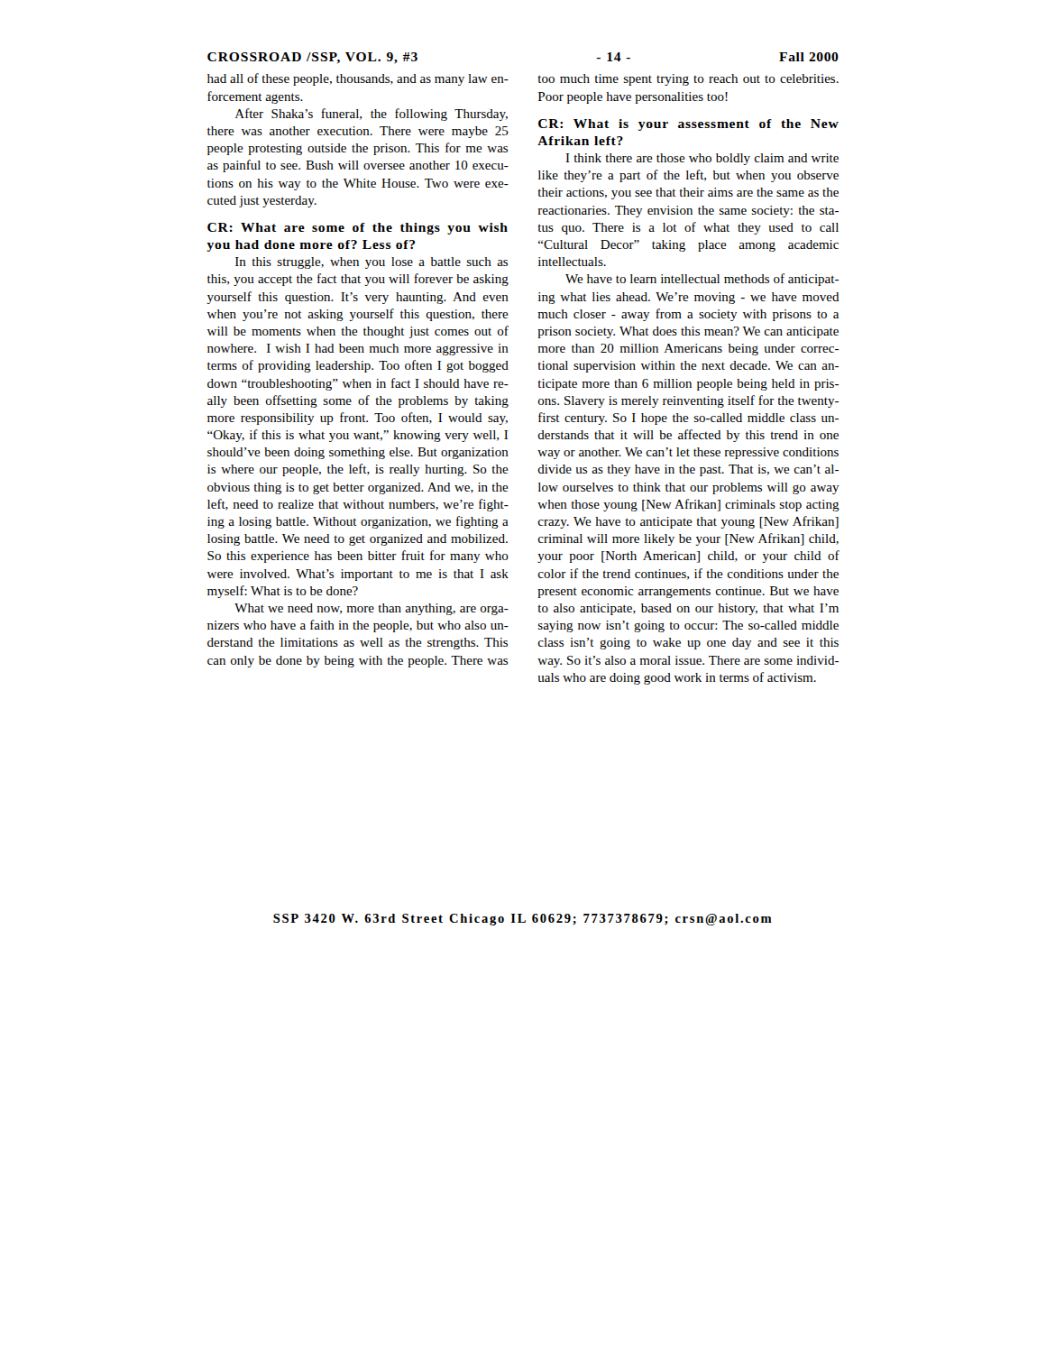CROSSROAD /SSP, VOL. 9, #3 - 14 - Fall 2000
had all of these people, thousands, and as many law enforcement agents.
After Shaka’s funeral, the following Thursday, there was another execution. There were maybe 25 people protesting outside the prison. This for me was as painful to see. Bush will oversee another 10 executions on his way to the White House. Two were executed just yesterday.
CR: What are some of the things you wish you had done more of? Less of?
In this struggle, when you lose a battle such as this, you accept the fact that you will forever be asking yourself this question. It’s very haunting. And even when you’re not asking yourself this question, there will be moments when the thought just comes out of nowhere. I wish I had been much more aggressive in terms of providing leadership. Too often I got bogged down “troubleshooting” when in fact I should have really been offsetting some of the problems by taking more responsibility up front. Too often, I would say, “Okay, if this is what you want,” knowing very well, I should’ve been doing something else. But organization is where our people, the left, is really hurting. So the obvious thing is to get better organized. And we, in the left, need to realize that without numbers, we’re fighting a losing battle. Without organization, we fighting a losing battle. We need to get organized and mobilized. So this experience has been bitter fruit for many who were involved. What’s important to me is that I ask myself: What is to be done?
What we need now, more than anything, are organizers who have a faith in the people, but who also understand the limitations as well as the strengths. This can only be done by being with the people. There was too much time spent trying to reach out to celebrities. Poor people have personalities too!
CR: What is your assessment of the New Afrikan left?
I think there are those who boldly claim and write like they’re a part of the left, but when you observe their actions, you see that their aims are the same as the reactionaries. They envision the same society: the status quo. There is a lot of what they used to call “Cultural Decor” taking place among academic intellectuals.
We have to learn intellectual methods of anticipating what lies ahead. We’re moving - we have moved much closer - away from a society with prisons to a prison society. What does this mean? We can anticipate more than 20 million Americans being under correctional supervision within the next decade. We can anticipate more than 6 million people being held in prisons. Slavery is merely reinventing itself for the twenty-first century. So I hope the so-called middle class understands that it will be affected by this trend in one way or another. We can’t let these repressive conditions divide us as they have in the past. That is, we can’t allow ourselves to think that our problems will go away when those young [New Afrikan] criminals stop acting crazy. We have to anticipate that young [New Afrikan] criminal will more likely be your [New Afrikan] child, your poor [North American] child, or your child of color if the trend continues, if the conditions under the present economic arrangements continue. But we have to also anticipate, based on our history, that what I’m saying now isn’t going to occur: The so-called middle class isn’t going to wake up one day and see it this way. So it’s also a moral issue. There are some individuals who are doing good work in terms of activism.
SSP 3420 W. 63rd Street Chicago IL 60629; 7737378679; crsn@aol.com